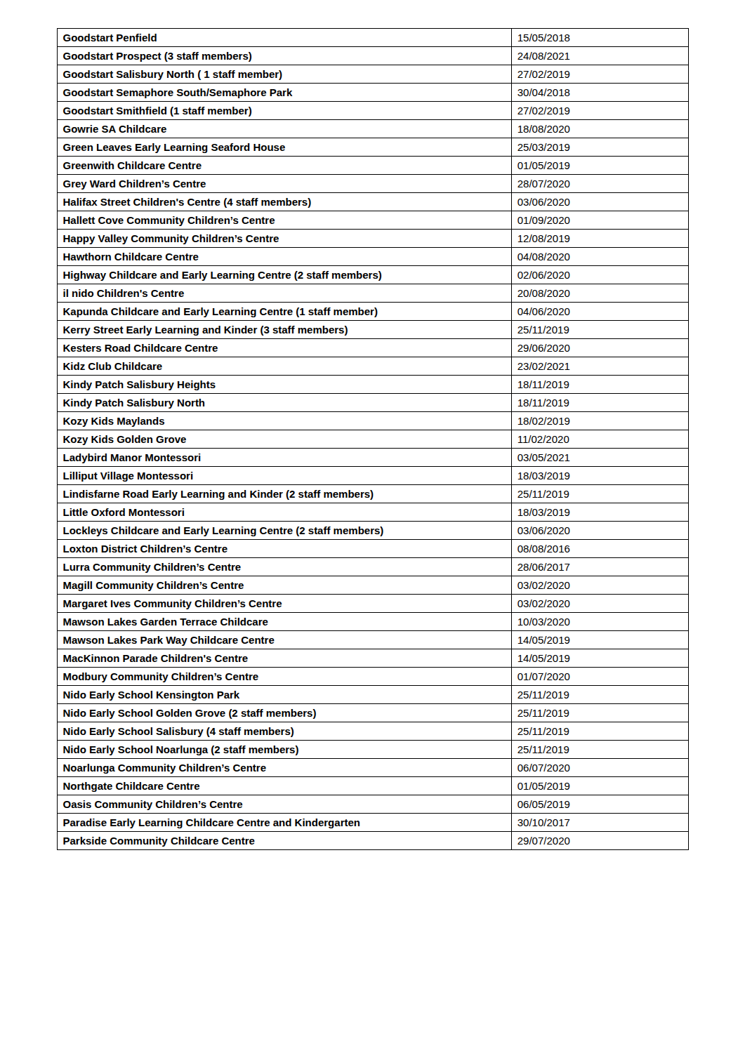| Goodstart Penfield | 15/05/2018 |
| Goodstart Prospect (3 staff members) | 24/08/2021 |
| Goodstart Salisbury North ( 1 staff member) | 27/02/2019 |
| Goodstart Semaphore South/Semaphore Park | 30/04/2018 |
| Goodstart Smithfield (1 staff member) | 27/02/2019 |
| Gowrie SA Childcare | 18/08/2020 |
| Green Leaves Early Learning Seaford House | 25/03/2019 |
| Greenwith Childcare Centre | 01/05/2019 |
| Grey Ward Children’s Centre | 28/07/2020 |
| Halifax Street Children's Centre (4 staff members) | 03/06/2020 |
| Hallett Cove Community Children’s Centre | 01/09/2020 |
| Happy Valley Community Children’s Centre | 12/08/2019 |
| Hawthorn Childcare Centre | 04/08/2020 |
| Highway Childcare and Early Learning Centre (2 staff members) | 02/06/2020 |
| il nido Children's Centre | 20/08/2020 |
| Kapunda Childcare and Early Learning Centre (1 staff member) | 04/06/2020 |
| Kerry Street Early Learning and Kinder (3 staff members) | 25/11/2019 |
| Kesters Road Childcare Centre | 29/06/2020 |
| Kidz Club Childcare | 23/02/2021 |
| Kindy Patch Salisbury Heights | 18/11/2019 |
| Kindy Patch Salisbury North | 18/11/2019 |
| Kozy Kids Maylands | 18/02/2019 |
| Kozy Kids Golden Grove | 11/02/2020 |
| Ladybird Manor Montessori | 03/05/2021 |
| Lilliput Village Montessori | 18/03/2019 |
| Lindisfarne Road Early Learning and Kinder (2 staff members) | 25/11/2019 |
| Little Oxford Montessori | 18/03/2019 |
| Lockleys Childcare and Early Learning Centre (2 staff members) | 03/06/2020 |
| Loxton District Children’s Centre | 08/08/2016 |
| Lurra Community Children’s Centre | 28/06/2017 |
| Magill Community Children’s Centre | 03/02/2020 |
| Margaret Ives Community Children’s Centre | 03/02/2020 |
| Mawson Lakes Garden Terrace Childcare | 10/03/2020 |
| Mawson Lakes Park Way Childcare Centre | 14/05/2019 |
| MacKinnon Parade Children's Centre | 14/05/2019 |
| Modbury Community Children’s Centre | 01/07/2020 |
| Nido Early School Kensington Park | 25/11/2019 |
| Nido Early School Golden Grove (2 staff members) | 25/11/2019 |
| Nido Early School Salisbury (4 staff members) | 25/11/2019 |
| Nido Early School Noarlunga (2 staff members) | 25/11/2019 |
| Noarlunga Community Children’s Centre | 06/07/2020 |
| Northgate Childcare Centre | 01/05/2019 |
| Oasis Community Children’s Centre | 06/05/2019 |
| Paradise Early Learning Childcare Centre and Kindergarten | 30/10/2017 |
| Parkside Community Childcare Centre | 29/07/2020 |